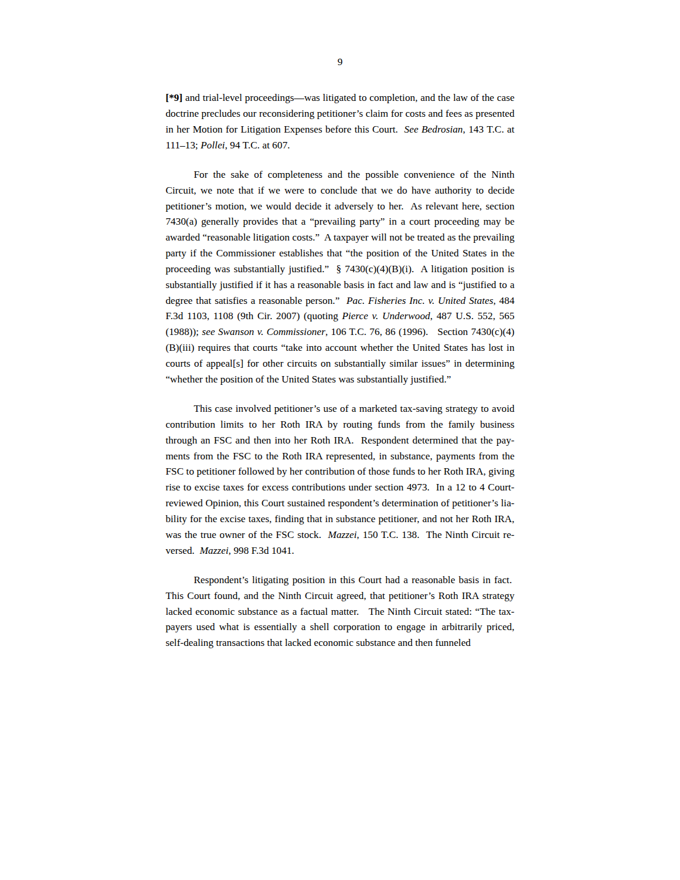9
[*9] and trial-level proceedings—was litigated to completion, and the law of the case doctrine precludes our reconsidering petitioner’s claim for costs and fees as presented in her Motion for Litigation Expenses before this Court. See Bedrosian, 143 T.C. at 111–13; Pollei, 94 T.C. at 607.
For the sake of completeness and the possible convenience of the Ninth Circuit, we note that if we were to conclude that we do have authority to decide petitioner’s motion, we would decide it adversely to her. As relevant here, section 7430(a) generally provides that a “prevailing party” in a court proceeding may be awarded “reasonable litigation costs.” A taxpayer will not be treated as the prevailing party if the Commissioner establishes that “the position of the United States in the proceeding was substantially justified.” § 7430(c)(4)(B)(i). A litigation position is substantially justified if it has a reasonable basis in fact and law and is “justified to a degree that satisfies a reasonable person.” Pac. Fisheries Inc. v. United States, 484 F.3d 1103, 1108 (9th Cir. 2007) (quoting Pierce v. Underwood, 487 U.S. 552, 565 (1988)); see Swanson v. Commissioner, 106 T.C. 76, 86 (1996). Section 7430(c)(4)(B)(iii) requires that courts “take into account whether the United States has lost in courts of appeal[s] for other circuits on substantially similar issues” in determining “whether the position of the United States was substantially justified.”
This case involved petitioner’s use of a marketed tax-saving strategy to avoid contribution limits to her Roth IRA by routing funds from the family business through an FSC and then into her Roth IRA. Respondent determined that the payments from the FSC to the Roth IRA represented, in substance, payments from the FSC to petitioner followed by her contribution of those funds to her Roth IRA, giving rise to excise taxes for excess contributions under section 4973. In a 12 to 4 Court-reviewed Opinion, this Court sustained respondent’s determination of petitioner’s liability for the excise taxes, finding that in substance petitioner, and not her Roth IRA, was the true owner of the FSC stock. Mazzei, 150 T.C. 138. The Ninth Circuit reversed. Mazzei, 998 F.3d 1041.
Respondent’s litigating position in this Court had a reasonable basis in fact. This Court found, and the Ninth Circuit agreed, that petitioner’s Roth IRA strategy lacked economic substance as a factual matter. The Ninth Circuit stated: “The taxpayers used what is essentially a shell corporation to engage in arbitrarily priced, self-dealing transactions that lacked economic substance and then funneled